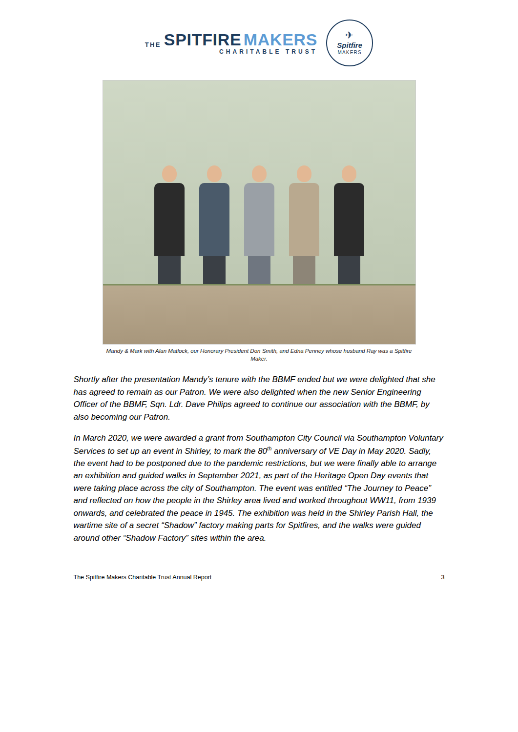THE SPITFIRE MAKERS
CHARITABLE TRUST
✈
Spitfire
MAKERS
Mandy & Mark with Alan Matlock, our Honorary President Don Smith, and Edna Penney whose husband Ray was a Spitfire Maker.
Shortly after the presentation Mandy’s tenure with the BBMF ended but we were delighted that she has agreed to remain as our Patron. We were also delighted when the new Senior Engineering Officer of the BBMF, Sqn. Ldr. Dave Philips agreed to continue our association with the BBMF, by also becoming our Patron.
In March 2020, we were awarded a grant from Southampton City Council via Southampton Voluntary Services to set up an event in Shirley, to mark the 80th anniversary of VE Day in May 2020. Sadly, the event had to be postponed due to the pandemic restrictions, but we were finally able to arrange an exhibition and guided walks in September 2021, as part of the Heritage Open Day events that were taking place across the city of Southampton. The event was entitled “The Journey to Peace” and reflected on how the people in the Shirley area lived and worked throughout WW11, from 1939 onwards, and celebrated the peace in 1945. The exhibition was held in the Shirley Parish Hall, the wartime site of a secret “Shadow” factory making parts for Spitfires, and the walks were guided around other “Shadow Factory” sites within the area.
The Spitfire Makers Charitable Trust Annual Report 3